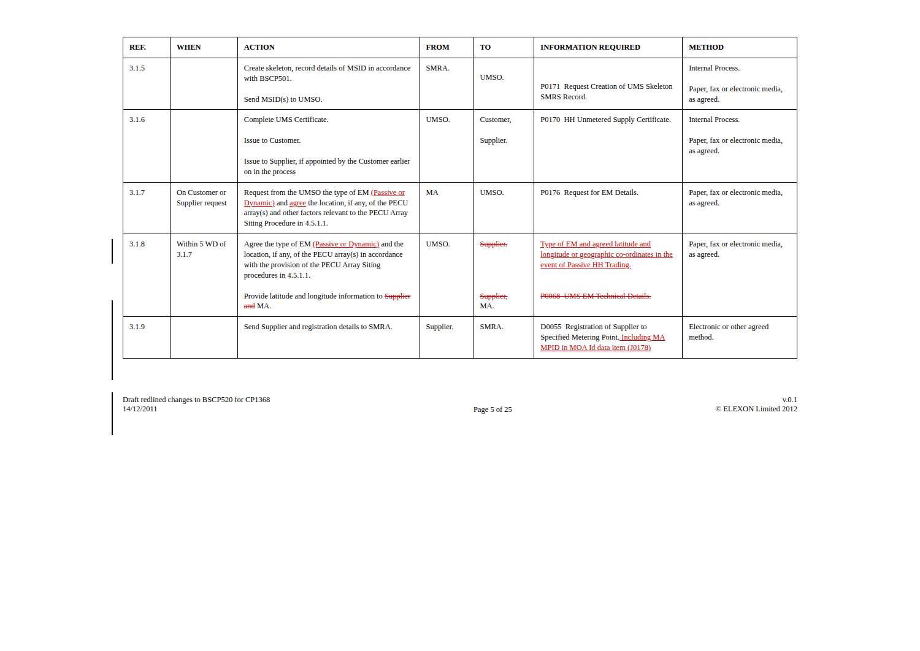| REF. | WHEN | ACTION | FROM | TO | INFORMATION REQUIRED | METHOD |
| --- | --- | --- | --- | --- | --- | --- |
| 3.1.5 | | Create skeleton, record details of MSID in accordance with BSCP501. Send MSID(s) to UMSO. | SMRA. | UMSO. | P0171 Request Creation of UMS Skeleton SMRS Record. | Internal Process. Paper, fax or electronic media, as agreed. |
| 3.1.6 | | Complete UMS Certificate. Issue to Customer. Issue to Supplier, if appointed by the Customer earlier on in the process | UMSO. | Customer, Supplier. | P0170 HH Unmetered Supply Certificate. | Internal Process. Paper, fax or electronic media, as agreed. |
| 3.1.7 | On Customer or Supplier request | Request from the UMSO the type of EM (Passive or Dynamic) and agree the location, if any, of the PECU array(s) and other factors relevant to the PECU Array Siting Procedure in 4.5.1.1. | MA | UMSO. | P0176 Request for EM Details. | Paper, fax or electronic media, as agreed. |
| 3.1.8 | Within 5 WD of 3.1.7 | Agree the type of EM (Passive or Dynamic) and the location, if any, of the PECU array(s) in accordance with the provision of the PECU Array Siting procedures in 4.5.1.1. Provide latitude and longitude information to Supplier and MA. | UMSO. | Supplier. Supplier, MA. | Type of EM and agreed latitude and longitude or geographic co-ordinates in the event of Passive HH Trading. P0068 UMS EM Technical Details. | Paper, fax or electronic media, as agreed. |
| 3.1.9 | | Send Supplier and registration details to SMRA. | Supplier. | SMRA. | D0055 Registration of Supplier to Specified Metering Point. Including MA MPID in MOA Id data item (J0178) | Electronic or other agreed method. |
Draft redlined changes to BSCP520 for CP1368
14/12/2011
Page 5 of 25
v.0.1
© ELEXON Limited 2012